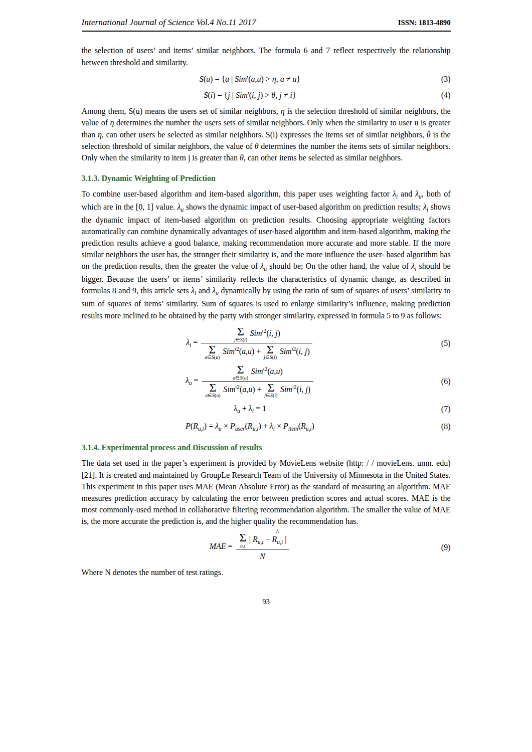International Journal of Science Vol.4 No.11 2017 ISSN: 1813-4890
the selection of users’ and items’ similar neighbors. The formula 6 and 7 reflect respectively the relationship between threshold and similarity.
S(u) = {a | Sim'(a,u) > η, a ≠ u} (3)
S(i) = {j | Sim'(i, j) > θ, j ≠ i} (4)
Among them, S(u) means the users set of similar neighbors, η is the selection threshold of similar neighbors, the value of η determines the number the users sets of similar neighbors. Only when the similarity to user u is greater than η, can other users be selected as similar neighbors. S(i) expresses the items set of similar neighbors, θ is the selection threshold of similar neighbors, the value of θ determines the number the items sets of similar neighbors. Only when the similarity to item j is greater than θ, can other items be selected as similar neighbors.
3.1.3. Dynamic Weighting of Prediction
To combine user-based algorithm and item-based algorithm, this paper uses weighting factor λi and λu, both of which are in the [0, 1] value. λu shows the dynamic impact of user-based algorithm on prediction results; λi shows the dynamic impact of item-based algorithm on prediction results. Choosing appropriate weighting factors automatically can combine dynamically advantages of user-based algorithm and item-based algorithm, making the prediction results achieve a good balance, making recommendation more accurate and more stable. If the more similar neighbors the user has, the stronger their similarity is, and the more influence the user- based algorithm has on the prediction results, then the greater the value of λu should be; On the other hand, the value of λi should be bigger. Because the users’ or items’ similarity reflects the characteristics of dynamic change, as described in formulas 8 and 9, this article sets λi and λu dynamically by using the ratio of sum of squares of users’ similarity to sum of squares of items’ similarity. Sum of squares is used to enlarge similarity’s influence, making prediction results more inclined to be obtained by the party with stronger similarity, expressed in formula 5 to 9 as follows:
λi = Σj∈S(i) Sim'2(i, j) Σa∈S(u) Sim'2(a,u) + Σj∈S(i) Sim'2(i, j) (5)
λu = Σa∈S(u) Sim'2(a,u) Σa∈S(u) Sim'2(a,u) + Σj∈S(i) Sim'2(i, j) (6)
λu + λi = 1 (7)
P(Ru,i) = λu × Puser(Ru,i) + λi × Pitem(Ru,i) (8)
3.1.4. Experimental process and Discussion of results
The data set used in the paper’s experiment is provided by MovieLens website (http: / / movieLens. umn. edu) [21]. It is created and maintained by GroupLe Research Team of the University of Minnesota in the United States. This experiment in this paper uses MAE (Mean Absolute Error) as the standard of measuring an algorithm. MAE measures prediction accuracy by calculating the error between prediction scores and actual scores. MAE is the most commonly-used method in collaborative filtering recommendation algorithm. The smaller the value of MAE is, the more accurate the prediction is, and the higher quality the recommendation has.
MAE = Σu,i | Ru,i − Ru,i | N (9)
Where N denotes the number of test ratings.
93